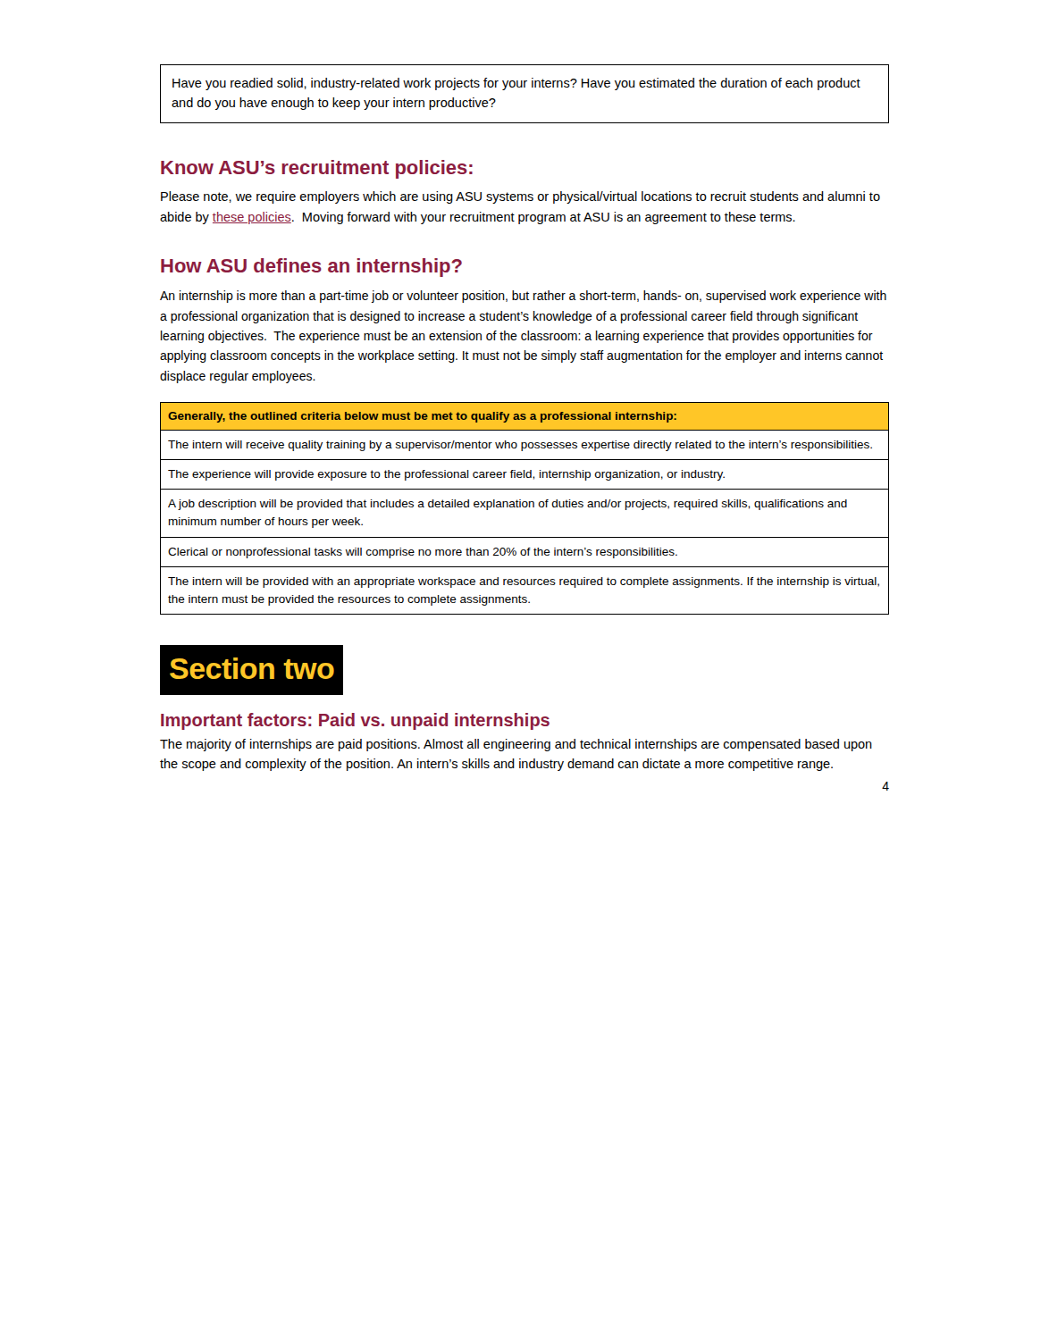Have you readied solid, industry-related work projects for your interns? Have you estimated the duration of each product and do you have enough to keep your intern productive?
Know ASU’s recruitment policies:
Please note, we require employers which are using ASU systems or physical/virtual locations to recruit students and alumni to abide by these policies. Moving forward with your recruitment program at ASU is an agreement to these terms.
How ASU defines an internship?
An internship is more than a part-time job or volunteer position, but rather a short-term, hands- on, supervised work experience with a professional organization that is designed to increase a student’s knowledge of a professional career field through significant learning objectives. The experience must be an extension of the classroom: a learning experience that provides opportunities for applying classroom concepts in the workplace setting. It must not be simply staff augmentation for the employer and interns cannot displace regular employees.
| Generally, the outlined criteria below must be met to qualify as a professional internship: |
| --- |
| The intern will receive quality training by a supervisor/mentor who possesses expertise directly related to the intern’s responsibilities. |
| The experience will provide exposure to the professional career field, internship organization, or industry. |
| A job description will be provided that includes a detailed explanation of duties and/or projects, required skills, qualifications and minimum number of hours per week. |
| Clerical or nonprofessional tasks will comprise no more than 20% of the intern’s responsibilities. |
| The intern will be provided with an appropriate workspace and resources required to complete assignments. If the internship is virtual, the intern must be provided the resources to complete assignments. |
Section two
Important factors: Paid vs. unpaid internships
The majority of internships are paid positions. Almost all engineering and technical internships are compensated based upon the scope and complexity of the position. An intern’s skills and industry demand can dictate a more competitive range.
4